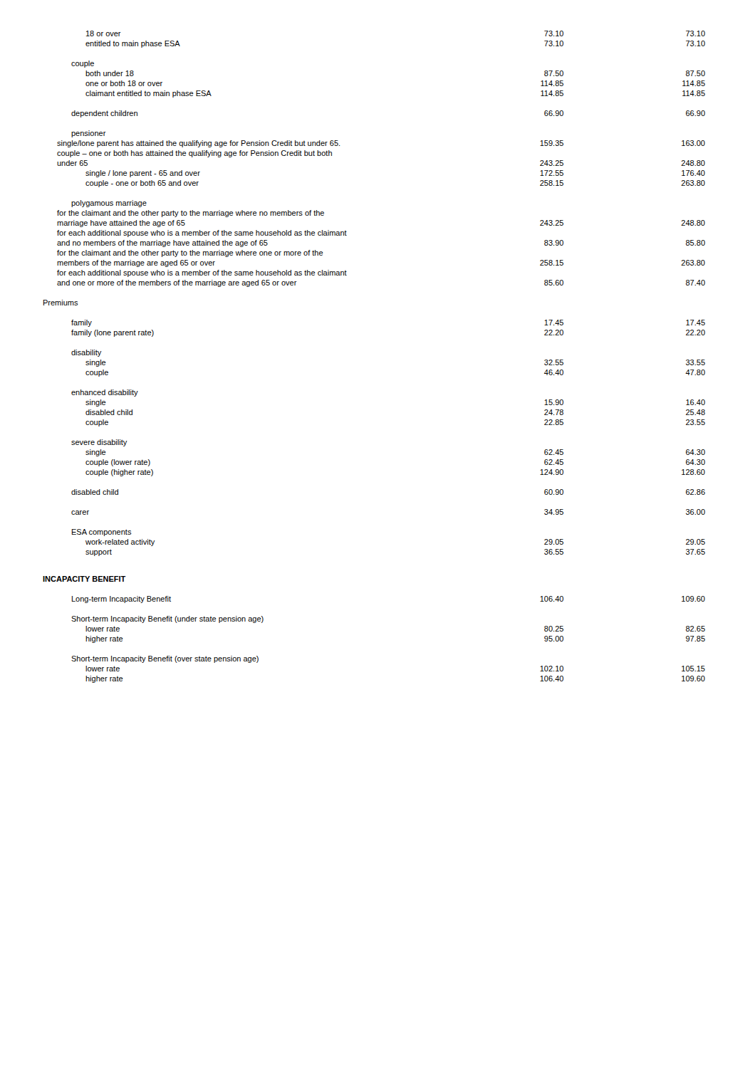| 18 or over | 73.10 | 73.10 |
| entitled to main phase ESA | 73.10 | 73.10 |
| couple | | |
| both under 18 | 87.50 | 87.50 |
| one or both 18 or over | 114.85 | 114.85 |
| claimant entitled to main phase ESA | 114.85 | 114.85 |
| dependent children | 66.90 | 66.90 |
| pensioner | | |
| single/lone parent has attained the qualifying age for Pension Credit but under 65. | 159.35 | 163.00 |
| couple – one or both has attained the qualifying age for Pension Credit but both | | |
| under 65 | 243.25 | 248.80 |
| single / lone parent - 65 and over | 172.55 | 176.40 |
| couple - one or both 65 and over | 258.15 | 263.80 |
| polygamous marriage | | |
| for the claimant and the other party to the marriage where no members of the | | |
| marriage have attained the age of 65 | 243.25 | 248.80 |
| for each additional spouse who is a member of the same household as the claimant | | |
| and no members of the marriage have attained the age of 65 | 83.90 | 85.80 |
| for the claimant and the other party to the marriage where one or more of the | | |
| members of the marriage are aged 65 or over | 258.15 | 263.80 |
| for each additional spouse who is a member of the same household as the claimant | | |
| and one or more of the members of the marriage are aged 65 or over | 85.60 | 87.40 |
| Premiums | | |
| family | 17.45 | 17.45 |
| family (lone parent rate) | 22.20 | 22.20 |
| disability | | |
| single | 32.55 | 33.55 |
| couple | 46.40 | 47.80 |
| enhanced disability | | |
| single | 15.90 | 16.40 |
| disabled child | 24.78 | 25.48 |
| couple | 22.85 | 23.55 |
| severe disability | | |
| single | 62.45 | 64.30 |
| couple (lower rate) | 62.45 | 64.30 |
| couple (higher rate) | 124.90 | 128.60 |
| disabled child | 60.90 | 62.86 |
| carer | 34.95 | 36.00 |
| ESA components | | |
| work-related activity | 29.05 | 29.05 |
| support | 36.55 | 37.65 |
| INCAPACITY BENEFIT | | |
| Long-term Incapacity Benefit | 106.40 | 109.60 |
| Short-term Incapacity Benefit (under state pension age) | | |
| lower rate | 80.25 | 82.65 |
| higher rate | 95.00 | 97.85 |
| Short-term Incapacity Benefit (over state pension age) | | |
| lower rate | 102.10 | 105.15 |
| higher rate | 106.40 | 109.60 |